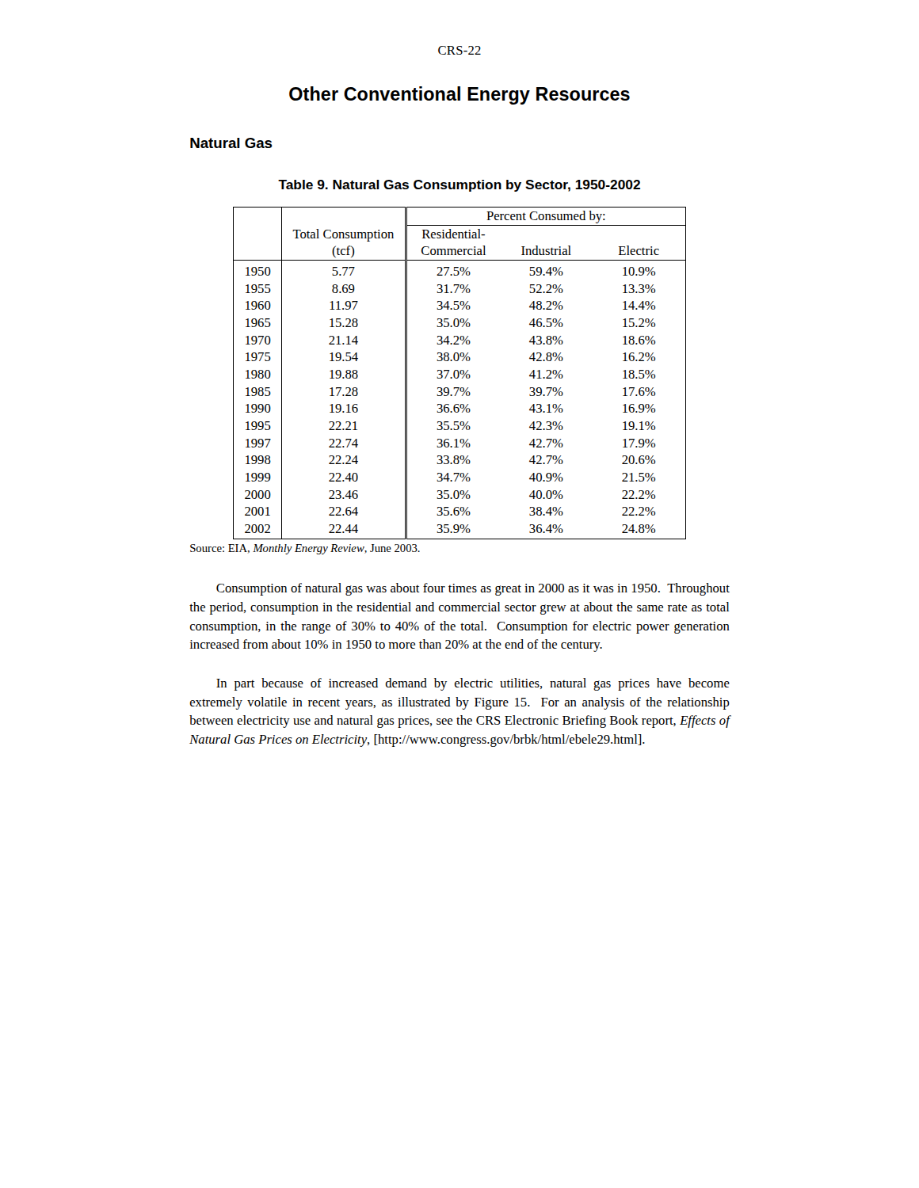CRS-22
Other Conventional Energy Resources
Natural Gas
Table 9. Natural Gas Consumption by Sector, 1950-2002
| | Total Consumption (tcf) | Percent Consumed by: |
| --- | --- | --- |
| Residential- Commercial | Industrial | Electric |
| 1950 | 5.77 | 27.5% | 59.4% | 10.9% |
| 1955 | 8.69 | 31.7% | 52.2% | 13.3% |
| 1960 | 11.97 | 34.5% | 48.2% | 14.4% |
| 1965 | 15.28 | 35.0% | 46.5% | 15.2% |
| 1970 | 21.14 | 34.2% | 43.8% | 18.6% |
| 1975 | 19.54 | 38.0% | 42.8% | 16.2% |
| 1980 | 19.88 | 37.0% | 41.2% | 18.5% |
| 1985 | 17.28 | 39.7% | 39.7% | 17.6% |
| 1990 | 19.16 | 36.6% | 43.1% | 16.9% |
| 1995 | 22.21 | 35.5% | 42.3% | 19.1% |
| 1997 | 22.74 | 36.1% | 42.7% | 17.9% |
| 1998 | 22.24 | 33.8% | 42.7% | 20.6% |
| 1999 | 22.40 | 34.7% | 40.9% | 21.5% |
| 2000 | 23.46 | 35.0% | 40.0% | 22.2% |
| 2001 | 22.64 | 35.6% | 38.4% | 22.2% |
| 2002 | 22.44 | 35.9% | 36.4% | 24.8% |
Source: EIA, Monthly Energy Review, June 2003.
Consumption of natural gas was about four times as great in 2000 as it was in 1950. Throughout the period, consumption in the residential and commercial sector grew at about the same rate as total consumption, in the range of 30% to 40% of the total. Consumption for electric power generation increased from about 10% in 1950 to more than 20% at the end of the century.
In part because of increased demand by electric utilities, natural gas prices have become extremely volatile in recent years, as illustrated by Figure 15. For an analysis of the relationship between electricity use and natural gas prices, see the CRS Electronic Briefing Book report, Effects of Natural Gas Prices on Electricity, [http://www.congress.gov/brbk/html/ebele29.html].